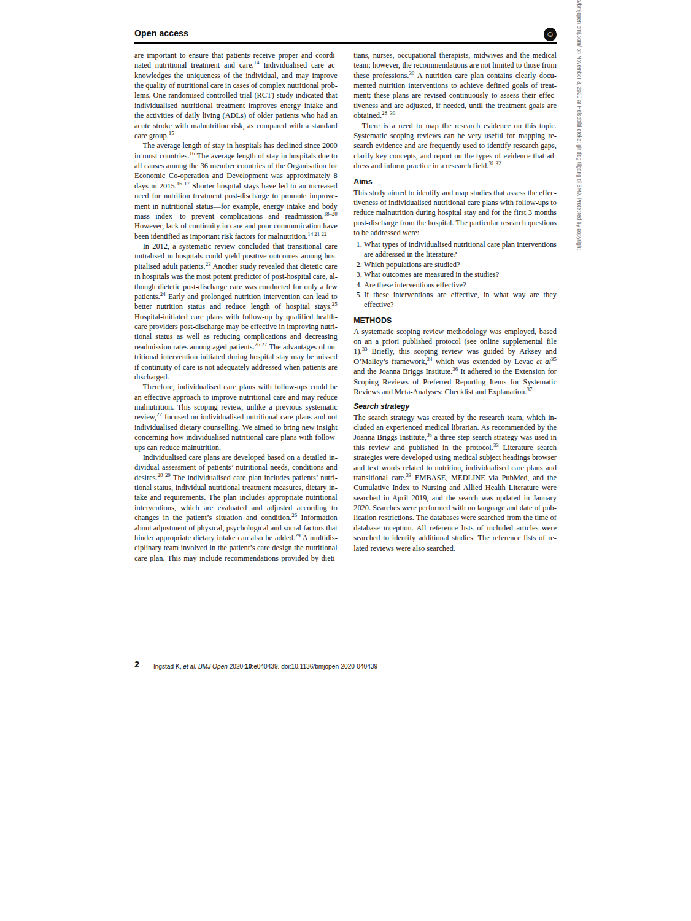BMJ Open: first published as 10.1136/bmjopen-2020-040439 on 3 November 2020. Downloaded from http://bmjopen.bmj.com/ on November 3, 2020 at Helsebiblioteket gir deg tilgang til BMJ. Protected by copyright.
Open access
☺
are important to ensure that patients receive proper and coordinated nutritional treatment and care.14 Individualised care acknowledges the uniqueness of the individual, and may improve the quality of nutritional care in cases of complex nutritional problems. One randomised controlled trial (RCT) study indicated that individualised nutritional treatment improves energy intake and the activities of daily living (ADLs) of older patients who had an acute stroke with malnutrition risk, as compared with a standard care group.15
The average length of stay in hospitals has declined since 2000 in most countries.16 The average length of stay in hospitals due to all causes among the 36 member countries of the Organisation for Economic Co-operation and Development was approximately 8 days in 2015.16 17 Shorter hospital stays have led to an increased need for nutrition treatment post-discharge to promote improvement in nutritional status—for example, energy intake and body mass index—to prevent complications and readmission.18–20 However, lack of continuity in care and poor communication have been identified as important risk factors for malnutrition.14 21 22
In 2012, a systematic review concluded that transitional care initialised in hospitals could yield positive outcomes among hospitalised adult patients.23 Another study revealed that dietetic care in hospitals was the most potent predictor of post-hospital care, although dietetic post-discharge care was conducted for only a few patients.24 Early and prolonged nutrition intervention can lead to better nutrition status and reduce length of hospital stays.25 Hospital-initiated care plans with follow-up by qualified healthcare providers post-discharge may be effective in improving nutritional status as well as reducing complications and decreasing readmission rates among aged patients.26 27 The advantages of nutritional intervention initiated during hospital stay may be missed if continuity of care is not adequately addressed when patients are discharged.
Therefore, individualised care plans with follow-ups could be an effective approach to improve nutritional care and may reduce malnutrition. This scoping review, unlike a previous systematic review,22 focused on individualised nutritional care plans and not individualised dietary counselling. We aimed to bring new insight concerning how individualised nutritional care plans with follow-ups can reduce malnutrition.
Individualised care plans are developed based on a detailed individual assessment of patients’ nutritional needs, conditions and desires.28 29 The individualised care plan includes patients’ nutritional status, individual nutritional treatment measures, dietary intake and requirements. The plan includes appropriate nutritional interventions, which are evaluated and adjusted according to changes in the patient’s situation and condition.26 Information about adjustment of physical, psychological and social factors that hinder appropriate dietary intake can also be added.29 A multidisciplinary team involved in the patient’s care design the nutritional care plan. This may include recommendations provided by dietitians, nurses, occupational therapists, midwives and the medical team; however, the recommendations are not limited to those from these professions.30 A nutrition care plan contains clearly documented nutrition interventions to achieve defined goals of treatment; these plans are revised continuously to assess their effectiveness and are adjusted, if needed, until the treatment goals are obtained.28–30
There is a need to map the research evidence on this topic. Systematic scoping reviews can be very useful for mapping research evidence and are frequently used to identify research gaps, clarify key concepts, and report on the types of evidence that address and inform practice in a research field.31 32
Aims
This study aimed to identify and map studies that assess the effectiveness of individualised nutritional care plans with follow-ups to reduce malnutrition during hospital stay and for the first 3 months post-discharge from the hospital. The particular research questions to be addressed were:
What types of individualised nutritional care plan interventions are addressed in the literature?
Which populations are studied?
What outcomes are measured in the studies?
Are these interventions effective?
If these interventions are effective, in what way are they effective?
METHODS
A systematic scoping review methodology was employed, based on an a priori published protocol (see online supplemental file 1).33 Briefly, this scoping review was guided by Arksey and O’Malley’s framework,34 which was extended by Levac et al35 and the Joanna Briggs Institute.36 It adhered to the Extension for Scoping Reviews of Preferred Reporting Items for Systematic Reviews and Meta-Analyses: Checklist and Explanation.37
Search strategy
The search strategy was created by the research team, which included an experienced medical librarian. As recommended by the Joanna Briggs Institute,36 a three-step search strategy was used in this review and published in the protocol.33 Literature search strategies were developed using medical subject headings browser and text words related to nutrition, individualised care plans and transitional care.33 EMBASE, MEDLINE via PubMed, and the Cumulative Index to Nursing and Allied Health Literature were searched in April 2019, and the search was updated in January 2020. Searches were performed with no language and date of publication restrictions. The databases were searched from the time of database inception. All reference lists of included articles were searched to identify additional studies. The reference lists of related reviews were also searched.
2
Ingstad K, et al. BMJ Open 2020;10:e040439. doi:10.1136/bmjopen-2020-040439